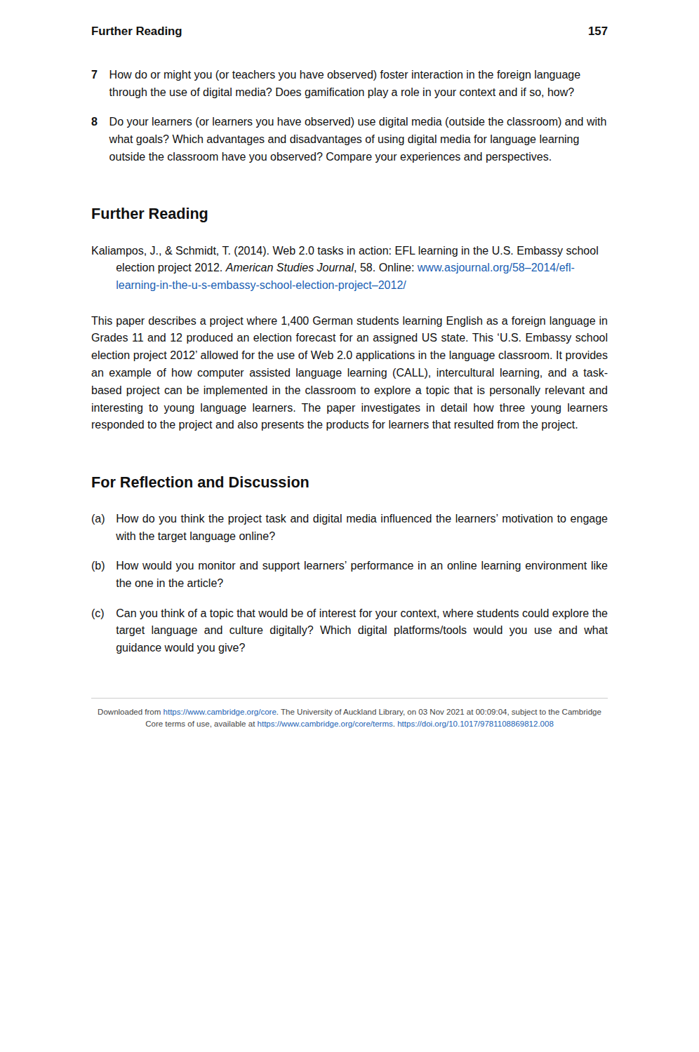Further Reading 157
7 How do or might you (or teachers you have observed) foster interaction in the foreign language through the use of digital media? Does gamification play a role in your context and if so, how?
8 Do your learners (or learners you have observed) use digital media (outside the classroom) and with what goals? Which advantages and disadvantages of using digital media for language learning outside the classroom have you observed? Compare your experiences and perspectives.
Further Reading
Kaliampos, J., & Schmidt, T. (2014). Web 2.0 tasks in action: EFL learning in the U.S. Embassy school election project 2012. American Studies Journal, 58. Online: www.asjournal.org/58–2014/efl-learning-in-the-u-s-embassy-school-election-project–2012/
This paper describes a project where 1,400 German students learning English as a foreign language in Grades 11 and 12 produced an election forecast for an assigned US state. This ‘U.S. Embassy school election project 2012’ allowed for the use of Web 2.0 applications in the language classroom. It provides an example of how computer assisted language learning (CALL), intercultural learning, and a task-based project can be implemented in the classroom to explore a topic that is personally relevant and interesting to young language learners. The paper investigates in detail how three young learners responded to the project and also presents the products for learners that resulted from the project.
For Reflection and Discussion
(a) How do you think the project task and digital media influenced the learners’ motivation to engage with the target language online?
(b) How would you monitor and support learners’ performance in an online learning environment like the one in the article?
(c) Can you think of a topic that would be of interest for your context, where students could explore the target language and culture digitally? Which digital platforms/tools would you use and what guidance would you give?
Downloaded from https://www.cambridge.org/core. The University of Auckland Library, on 03 Nov 2021 at 00:09:04, subject to the Cambridge Core terms of use, available at https://www.cambridge.org/core/terms. https://doi.org/10.1017/9781108869812.008